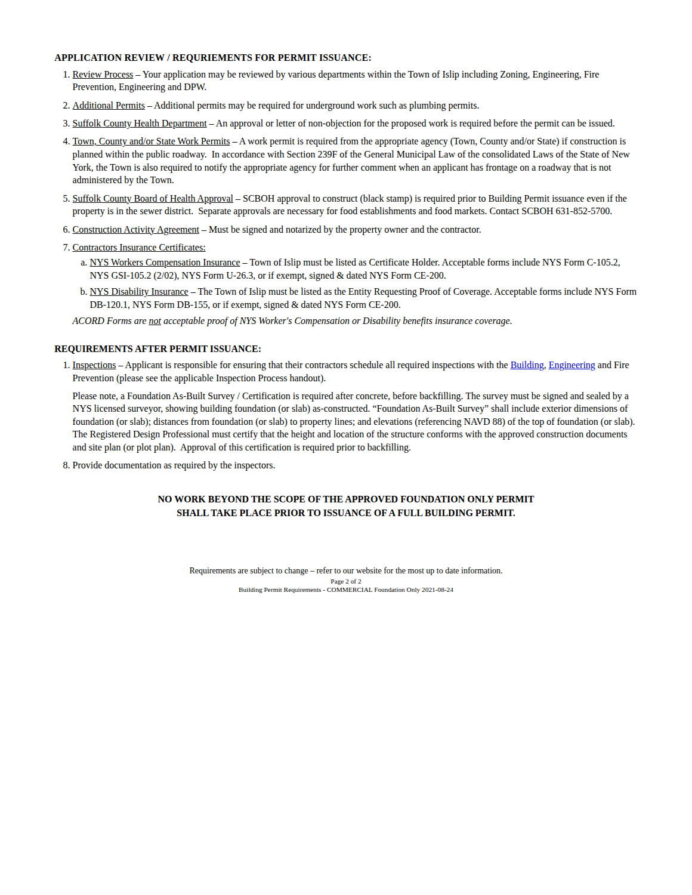APPLICATION REVIEW / REQURIEMENTS FOR PERMIT ISSUANCE:
Review Process – Your application may be reviewed by various departments within the Town of Islip including Zoning, Engineering, Fire Prevention, Engineering and DPW.
Additional Permits – Additional permits may be required for underground work such as plumbing permits.
Suffolk County Health Department – An approval or letter of non-objection for the proposed work is required before the permit can be issued.
Town, County and/or State Work Permits – A work permit is required from the appropriate agency (Town, County and/or State) if construction is planned within the public roadway. In accordance with Section 239F of the General Municipal Law of the consolidated Laws of the State of New York, the Town is also required to notify the appropriate agency for further comment when an applicant has frontage on a roadway that is not administered by the Town.
Suffolk County Board of Health Approval – SCBOH approval to construct (black stamp) is required prior to Building Permit issuance even if the property is in the sewer district. Separate approvals are necessary for food establishments and food markets. Contact SCBOH 631-852-5700.
Construction Activity Agreement – Must be signed and notarized by the property owner and the contractor.
Contractors Insurance Certificates:
NYS Workers Compensation Insurance – Town of Islip must be listed as Certificate Holder. Acceptable forms include NYS Form C-105.2, NYS GSI-105.2 (2/02), NYS Form U-26.3, or if exempt, signed & dated NYS Form CE-200.
NYS Disability Insurance – The Town of Islip must be listed as the Entity Requesting Proof of Coverage. Acceptable forms include NYS Form DB-120.1, NYS Form DB-155, or if exempt, signed & dated NYS Form CE-200.
ACORD Forms are not acceptable proof of NYS Worker's Compensation or Disability benefits insurance coverage.
REQUIREMENTS AFTER PERMIT ISSUANCE:
Inspections – Applicant is responsible for ensuring that their contractors schedule all required inspections with the Building, Engineering and Fire Prevention (please see the applicable Inspection Process handout).
Please note, a Foundation As-Built Survey / Certification is required after concrete, before backfilling. The survey must be signed and sealed by a NYS licensed surveyor, showing building foundation (or slab) as-constructed. “Foundation As-Built Survey” shall include exterior dimensions of foundation (or slab); distances from foundation (or slab) to property lines; and elevations (referencing NAVD 88) of the top of foundation (or slab). The Registered Design Professional must certify that the height and location of the structure conforms with the approved construction documents and site plan (or plot plan). Approval of this certification is required prior to backfilling.
Provide documentation as required by the inspectors.
NO WORK BEYOND THE SCOPE OF THE APPROVED FOUNDATION ONLY PERMIT
SHALL TAKE PLACE PRIOR TO ISSUANCE OF A FULL BUILDING PERMIT.
Requirements are subject to change – refer to our website for the most up to date information.
Page 2 of 2
Building Permit Requirements - COMMERCIAL Foundation Only 2021-08-24